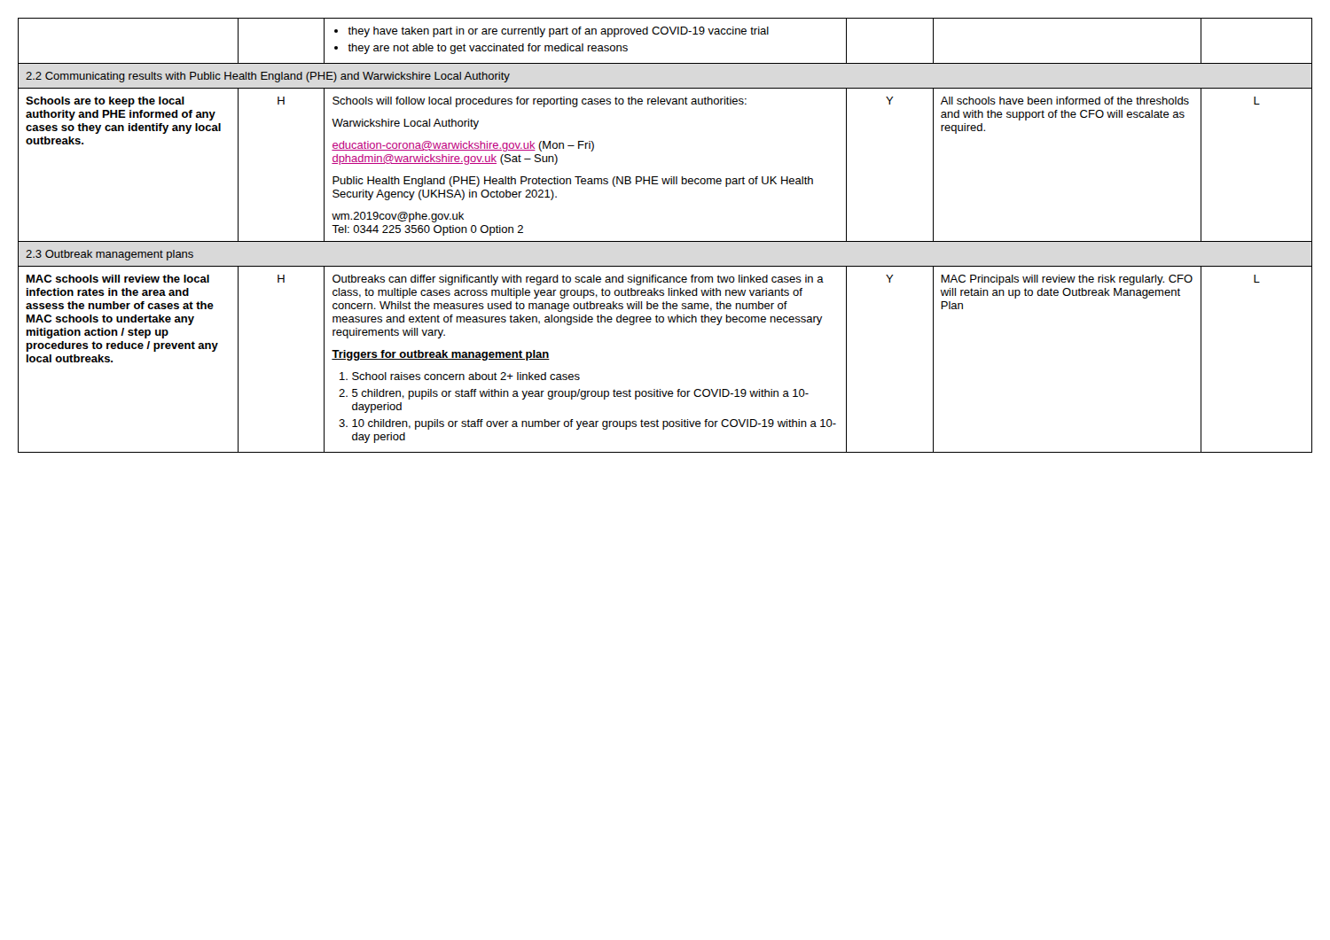| | | they have taken part in or are currently part of an approved COVID-19 vaccine trial they are not able to get vaccinated for medical reasons | | | |
| 2.2 Communicating results with Public Health England (PHE) and Warwickshire Local Authority |
| Schools are to keep the local authority and PHE informed of any cases so they can identify any local outbreaks. | H | Schools will follow local procedures for reporting cases to the relevant authorities: Warwickshire Local Authority education-corona@warwickshire.gov.uk (Mon – Fri) dphadmin@warwickshire.gov.uk (Sat – Sun) Public Health England (PHE) Health Protection Teams (NB PHE will become part of UK Health Security Agency (UKHSA) in October 2021). wm.2019cov@phe.gov.uk Tel: 0344 225 3560 Option 0 Option 2 | Y | All schools have been informed of the thresholds and with the support of the CFO will escalate as required. | L |
| 2.3 Outbreak management plans |
| MAC schools will review the local infection rates in the area and assess the number of cases at the MAC schools to undertake any mitigation action / step up procedures to reduce / prevent any local outbreaks. | H | Outbreaks can differ significantly with regard to scale and significance from two linked cases in a class, to multiple cases across multiple year groups, to outbreaks linked with new variants of concern. Whilst the measures used to manage outbreaks will be the same, the number of measures and extent of measures taken, alongside the degree to which they become necessary requirements will vary. Triggers for outbreak management plan School raises concern about 2+ linked cases 5 children, pupils or staff within a year group/group test positive for COVID-19 within a 10-dayperiod 10 children, pupils or staff over a number of year groups test positive for COVID-19 within a 10-day period | Y | MAC Principals will review the risk regularly. CFO will retain an up to date Outbreak Management Plan | L |